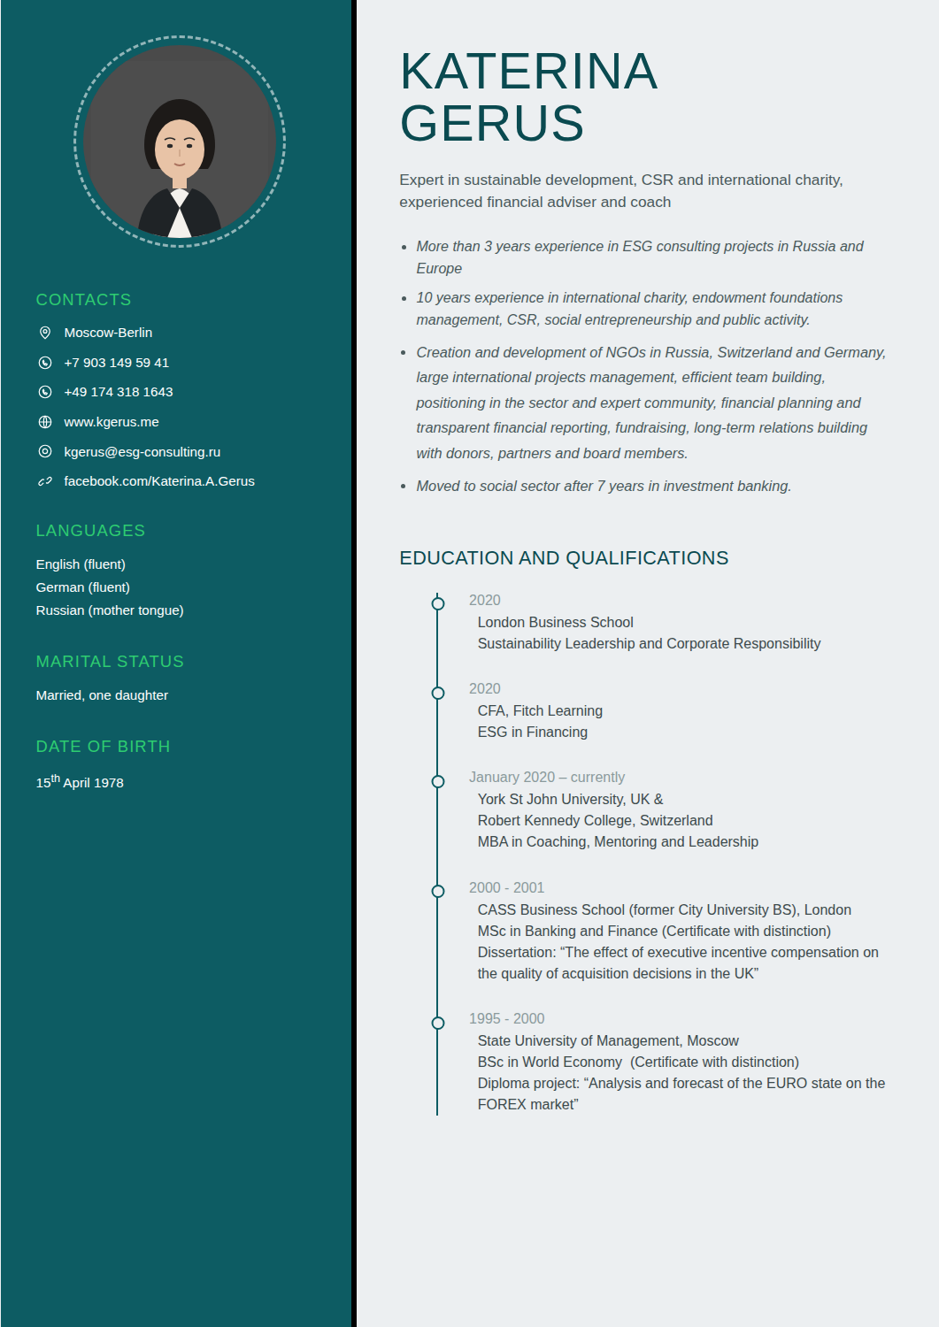CONTACTS
Moscow-Berlin
+7 903 149 59 41
+49 174 318 1643
www.kgerus.me
kgerus@esg-consulting.ru
facebook.com/Katerina.A.Gerus
LANGUAGES
English (fluent)
German (fluent)
Russian (mother tongue)
MARITAL STATUS
Married, one daughter
DATE OF BIRTH
15th April 1978
Katerina
Gerus
Expert in sustainable development, CSR and international charity, experienced financial adviser and coach
More than 3 years experience in ESG consulting projects in Russia and Europe
10 years experience in international charity, endowment foundations management, CSR, social entrepreneurship and public activity.
Creation and development of NGOs in Russia, Switzerland and Germany, large international projects management, efficient team building, positioning in the sector and expert community, financial planning and transparent financial reporting, fundraising, long-term relations building with donors, partners and board members.
Moved to social sector after 7 years in investment banking.
EDUCATION AND QUALIFICATIONS
2020
London Business School
Sustainability Leadership and Corporate Responsibility
2020
CFA, Fitch Learning
ESG in Financing
January 2020 – currently
York St John University, UK &
Robert Kennedy College, Switzerland
MBA in Coaching, Mentoring and Leadership
2000 - 2001
CASS Business School (former City University BS), London
MSc in Banking and Finance (Certificate with distinction)
Dissertation: “The effect of executive incentive compensation on the quality of acquisition decisions in the UK”
1995 - 2000
State University of Management, Moscow
BSc in World Economy (Certificate with distinction)
Diploma project: “Analysis and forecast of the EURO state on the FOREX market”